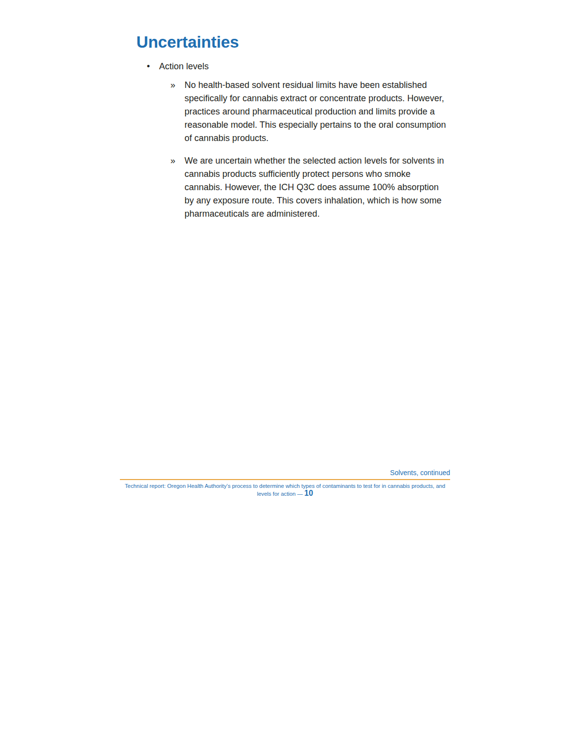Uncertainties
Action levels
No health-based solvent residual limits have been established specifically for cannabis extract or concentrate products. However, practices around pharmaceutical production and limits provide a reasonable model. This especially pertains to the oral consumption of cannabis products.
We are uncertain whether the selected action levels for solvents in cannabis products sufficiently protect persons who smoke cannabis. However, the ICH Q3C does assume 100% absorption by any exposure route. This covers inhalation, which is how some pharmaceuticals are administered.
Solvents, continued
Technical report: Oregon Health Authority’s process to determine which types of contaminants to test for in cannabis products, and levels for action — 10